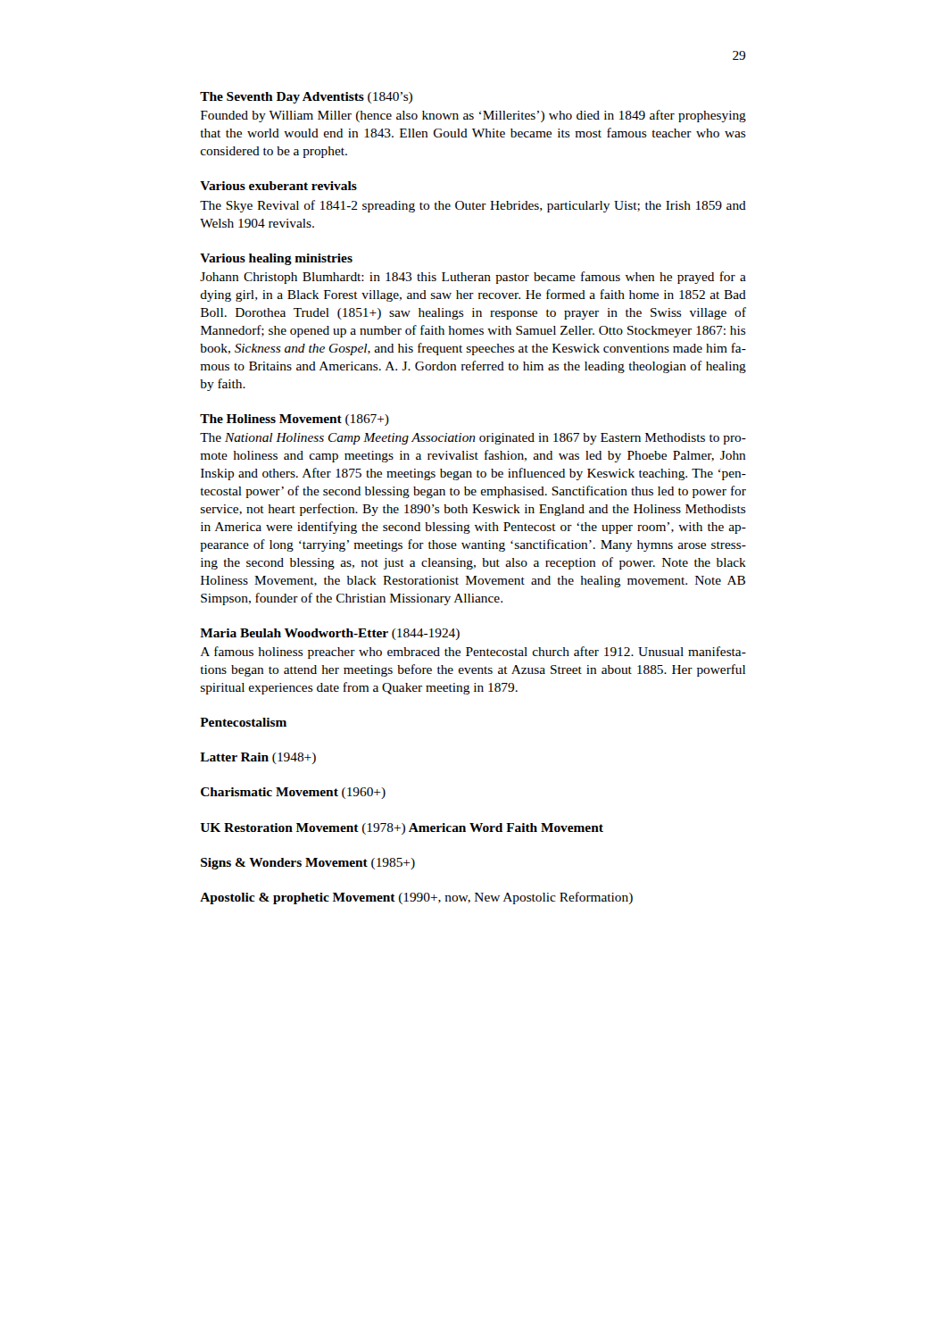29
The Seventh Day Adventists (1840’s)
Founded by William Miller (hence also known as ‘Millerites’) who died in 1849 after prophesying that the world would end in 1843. Ellen Gould White became its most famous teacher who was considered to be a prophet.
Various exuberant revivals
The Skye Revival of 1841-2 spreading to the Outer Hebrides, particularly Uist; the Irish 1859 and Welsh 1904 revivals.
Various healing ministries
Johann Christoph Blumhardt: in 1843 this Lutheran pastor became famous when he prayed for a dying girl, in a Black Forest village, and saw her recover. He formed a faith home in 1852 at Bad Boll. Dorothea Trudel (1851+) saw healings in response to prayer in the Swiss village of Mannedorf; she opened up a number of faith homes with Samuel Zeller. Otto Stockmeyer 1867: his book, Sickness and the Gospel, and his frequent speeches at the Keswick conventions made him famous to Britains and Americans. A. J. Gordon referred to him as the leading theologian of healing by faith.
The Holiness Movement (1867+)
The National Holiness Camp Meeting Association originated in 1867 by Eastern Methodists to promote holiness and camp meetings in a revivalist fashion, and was led by Phoebe Palmer, John Inskip and others. After 1875 the meetings began to be influenced by Keswick teaching. The ‘pentecostal power’ of the second blessing began to be emphasised. Sanctification thus led to power for service, not heart perfection. By the 1890’s both Keswick in England and the Holiness Methodists in America were identifying the second blessing with Pentecost or ‘the upper room’, with the appearance of long ‘tarrying’ meetings for those wanting ‘sanctification’. Many hymns arose stressing the second blessing as, not just a cleansing, but also a reception of power. Note the black Holiness Movement, the black Restorationist Movement and the healing movement. Note AB Simpson, founder of the Christian Missionary Alliance.
Maria Beulah Woodworth-Etter (1844-1924)
A famous holiness preacher who embraced the Pentecostal church after 1912. Unusual manifestations began to attend her meetings before the events at Azusa Street in about 1885. Her powerful spiritual experiences date from a Quaker meeting in 1879.
Pentecostalism
Latter Rain (1948+)
Charismatic Movement (1960+)
UK Restoration Movement (1978+) American Word Faith Movement
Signs & Wonders Movement (1985+)
Apostolic & prophetic Movement (1990+, now, New Apostolic Reformation)